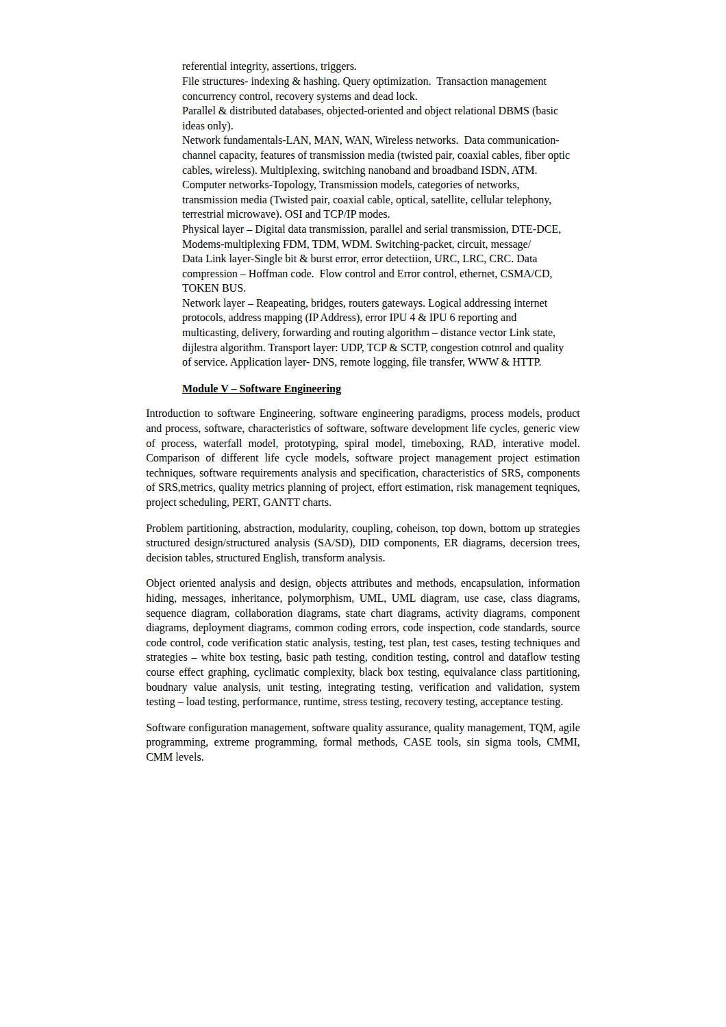referential integrity, assertions, triggers.
File structures- indexing & hashing. Query optimization. Transaction management concurrency control, recovery systems and dead lock.
Parallel & distributed databases, objected-oriented and object relational DBMS (basic ideas only).
Network fundamentals-LAN, MAN, WAN, Wireless networks. Data communication-channel capacity, features of transmission media (twisted pair, coaxial cables, fiber optic cables, wireless). Multiplexing, switching nanoband and broadband ISDN, ATM.
Computer networks-Topology, Transmission models, categories of networks, transmission media (Twisted pair, coaxial cable, optical, satellite, cellular telephony, terrestrial microwave). OSI and TCP/IP modes.
Physical layer – Digital data transmission, parallel and serial transmission, DTE-DCE, Modems-multiplexing FDM, TDM, WDM. Switching-packet, circuit, message/
Data Link layer-Single bit & burst error, error detectiion, URC, LRC, CRC. Data compression – Hoffman code. Flow control and Error control, ethernet, CSMA/CD, TOKEN BUS.
Network layer – Reapeating, bridges, routers gateways. Logical addressing internet protocols, address mapping (IP Address), error IPU 4 & IPU 6 reporting and multicasting, delivery, forwarding and routing algorithm – distance vector Link state, dijlestra algorithm. Transport layer: UDP, TCP & SCTP, congestion cotnrol and quality of service. Application layer- DNS, remote logging, file transfer, WWW & HTTP.
Module V – Software Engineering
Introduction to software Engineering, software engineering paradigms, process models, product and process, software, characteristics of software, software development life cycles, generic view of process, waterfall model, prototyping, spiral model, timeboxing, RAD, interative model. Comparison of different life cycle models, software project management project estimation techniques, software requirements analysis and specification, characteristics of SRS, components of SRS,metrics, quality metrics planning of project, effort estimation, risk management teqniques, project scheduling, PERT, GANTT charts.
Problem partitioning, abstraction, modularity, coupling, coheison, top down, bottom up strategies structured design/structured analysis (SA/SD), DID components, ER diagrams, decersion trees, decision tables, structured English, transform analysis.
Object oriented analysis and design, objects attributes and methods, encapsulation, information hiding, messages, inheritance, polymorphism, UML, UML diagram, use case, class diagrams, sequence diagram, collaboration diagrams, state chart diagrams, activity diagrams, component diagrams, deployment diagrams, common coding errors, code inspection, code standards, source code control, code verification static analysis, testing, test plan, test cases, testing techniques and strategies – white box testing, basic path testing, condition testing, control and dataflow testing course effect graphing, cyclimatic complexity, black box testing, equivalance class partitioning, boudnary value analysis, unit testing, integrating testing, verification and validation, system testing – load testing, performance, runtime, stress testing, recovery testing, acceptance testing.
Software configuration management, software quality assurance, quality management, TQM, agile programming, extreme programming, formal methods, CASE tools, sin sigma tools, CMMI, CMM levels.